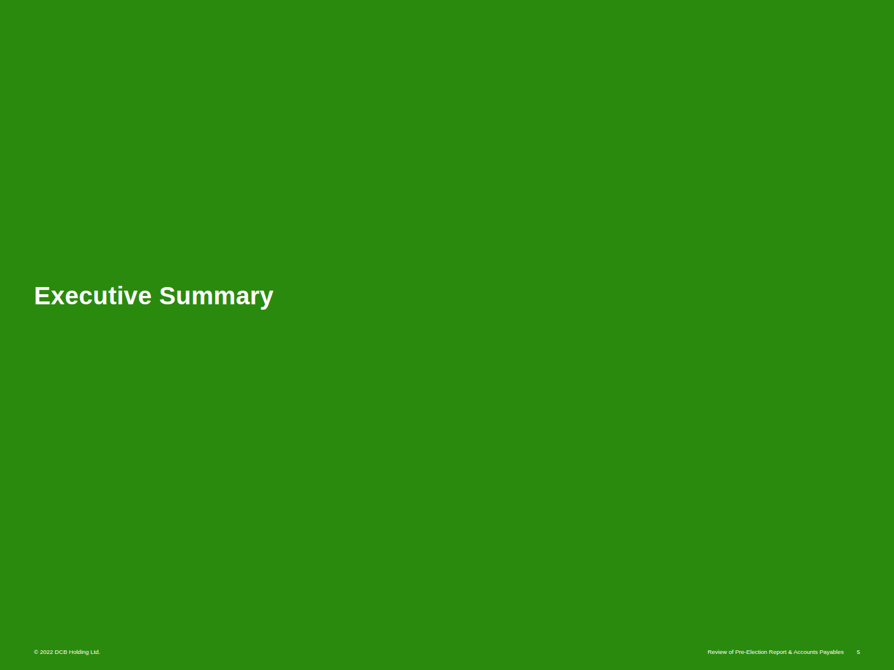Executive Summary
© 2022 DCB Holding Ltd.
Review of Pre-Election Report & Accounts Payables 5